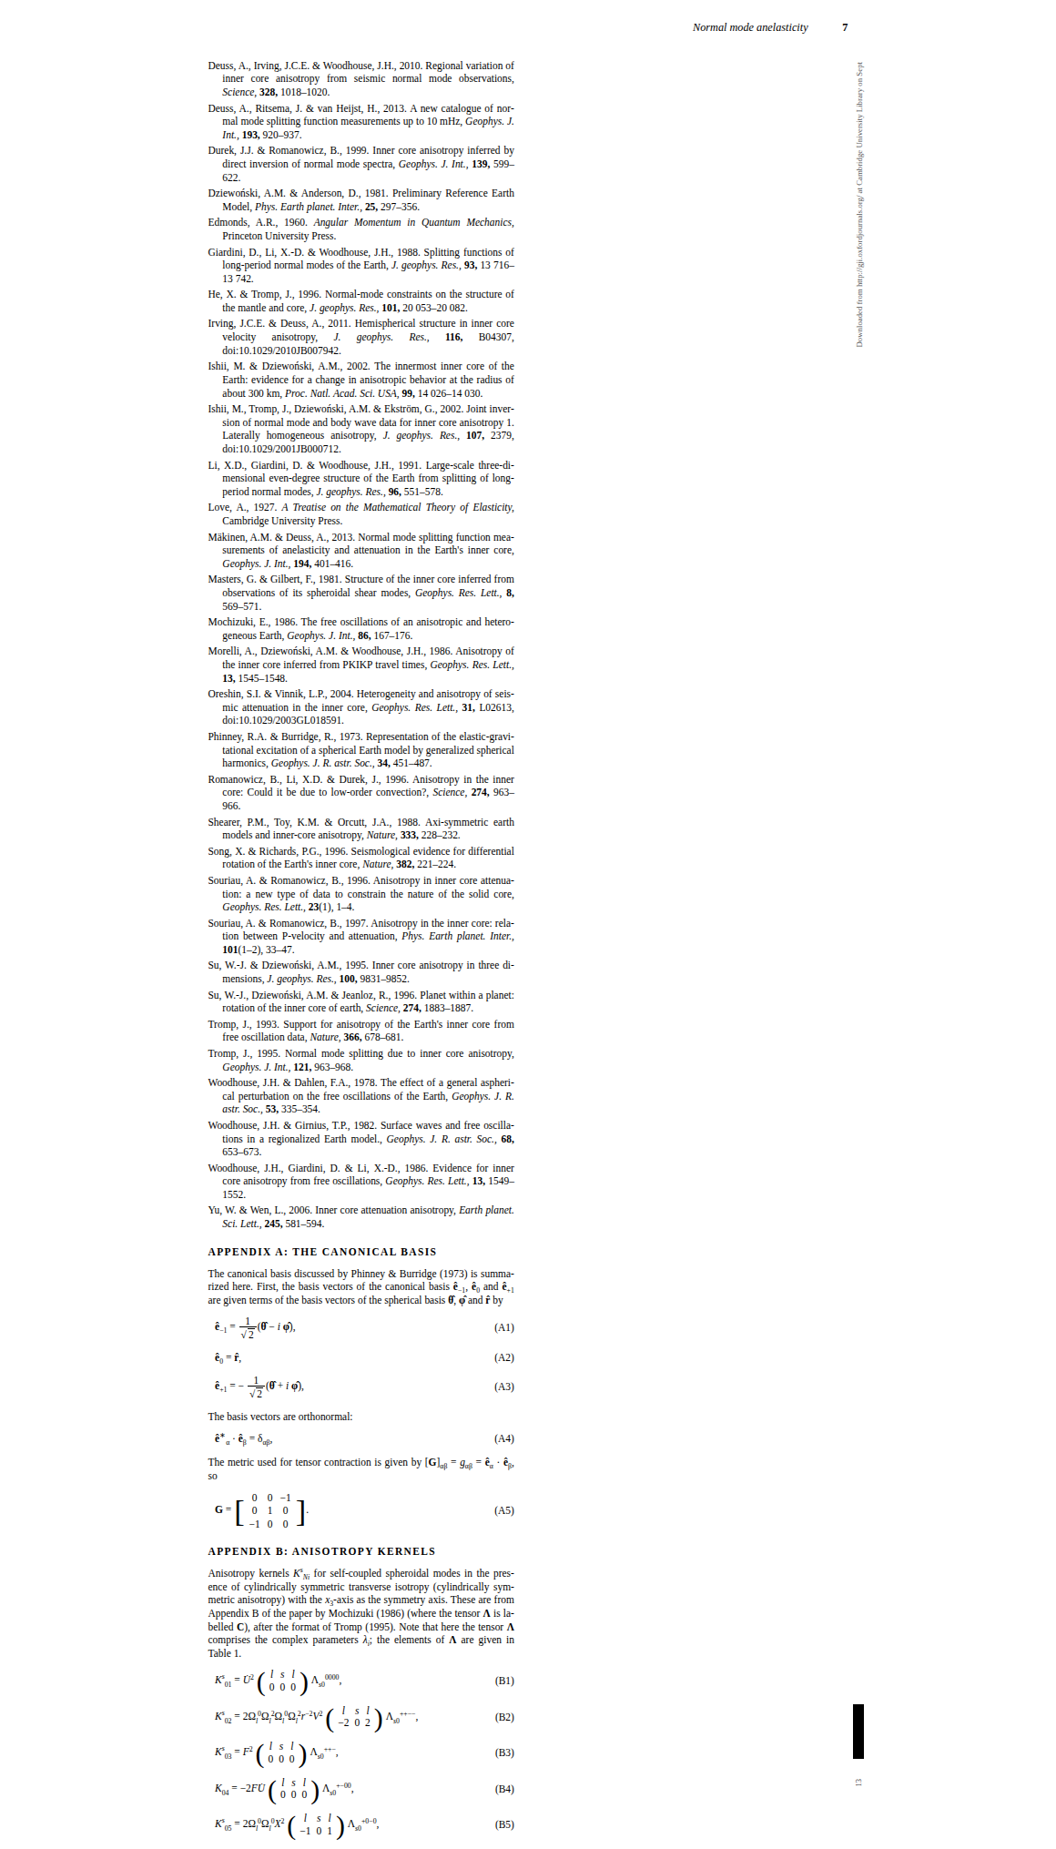Normal mode anelasticity 7
Deuss, A., Irving, J.C.E. & Woodhouse, J.H., 2010. Regional variation of inner core anisotropy from seismic normal mode observations, Science, 328, 1018–1020.
Deuss, A., Ritsema, J. & van Heijst, H., 2013. A new catalogue of normal mode splitting function measurements up to 10 mHz, Geophys. J. Int., 193, 920–937.
Durek, J.J. & Romanowicz, B., 1999. Inner core anisotropy inferred by direct inversion of normal mode spectra, Geophys. J. Int., 139, 599–622.
Dziewoński, A.M. & Anderson, D., 1981. Preliminary Reference Earth Model, Phys. Earth planet. Inter., 25, 297–356.
Edmonds, A.R., 1960. Angular Momentum in Quantum Mechanics, Princeton University Press.
Giardini, D., Li, X.-D. & Woodhouse, J.H., 1988. Splitting functions of long-period normal modes of the Earth, J. geophys. Res., 93, 13 716–13 742.
He, X. & Tromp, J., 1996. Normal-mode constraints on the structure of the mantle and core, J. geophys. Res., 101, 20 053–20 082.
Irving, J.C.E. & Deuss, A., 2011. Hemispherical structure in inner core velocity anisotropy, J. geophys. Res., 116, B04307, doi:10.1029/2010JB007942.
Ishii, M. & Dziewoński, A.M., 2002. The innermost inner core of the Earth: evidence for a change in anisotropic behavior at the radius of about 300 km, Proc. Natl. Acad. Sci. USA, 99, 14 026–14 030.
Ishii, M., Tromp, J., Dziewoński, A.M. & Ekström, G., 2002. Joint inversion of normal mode and body wave data for inner core anisotropy 1. Laterally homogeneous anisotropy, J. geophys. Res., 107, 2379, doi:10.1029/2001JB000712.
Li, X.D., Giardini, D. & Woodhouse, J.H., 1991. Large-scale three-dimensional even-degree structure of the Earth from splitting of long-period normal modes, J. geophys. Res., 96, 551–578.
Love, A., 1927. A Treatise on the Mathematical Theory of Elasticity, Cambridge University Press.
Mäkinen, A.M. & Deuss, A., 2013. Normal mode splitting function measurements of anelasticity and attenuation in the Earth's inner core, Geophys. J. Int., 194, 401–416.
Masters, G. & Gilbert, F., 1981. Structure of the inner core inferred from observations of its spheroidal shear modes, Geophys. Res. Lett., 8, 569–571.
Mochizuki, E., 1986. The free oscillations of an anisotropic and heterogeneous Earth, Geophys. J. Int., 86, 167–176.
Morelli, A., Dziewoński, A.M. & Woodhouse, J.H., 1986. Anisotropy of the inner core inferred from PKIKP travel times, Geophys. Res. Lett., 13, 1545–1548.
Oreshin, S.I. & Vinnik, L.P., 2004. Heterogeneity and anisotropy of seismic attenuation in the inner core, Geophys. Res. Lett., 31, L02613, doi:10.1029/2003GL018591.
Phinney, R.A. & Burridge, R., 1973. Representation of the elastic-gravitational excitation of a spherical Earth model by generalized spherical harmonics, Geophys. J. R. astr. Soc., 34, 451–487.
Romanowicz, B., Li, X.D. & Durek, J., 1996. Anisotropy in the inner core: Could it be due to low-order convection?, Science, 274, 963–966.
Shearer, P.M., Toy, K.M. & Orcutt, J.A., 1988. Axi-symmetric earth models and inner-core anisotropy, Nature, 333, 228–232.
Song, X. & Richards, P.G., 1996. Seismological evidence for differential rotation of the Earth's inner core, Nature, 382, 221–224.
Souriau, A. & Romanowicz, B., 1996. Anisotropy in inner core attenuation: a new type of data to constrain the nature of the solid core, Geophys. Res. Lett., 23(1), 1–4.
Souriau, A. & Romanowicz, B., 1997. Anisotropy in the inner core: relation between P-velocity and attenuation, Phys. Earth planet. Inter., 101(1–2), 33–47.
Su, W.-J. & Dziewoński, A.M., 1995. Inner core anisotropy in three dimensions, J. geophys. Res., 100, 9831–9852.
Su, W.-J., Dziewoński, A.M. & Jeanloz, R., 1996. Planet within a planet: rotation of the inner core of earth, Science, 274, 1883–1887.
Tromp, J., 1993. Support for anisotropy of the Earth's inner core from free oscillation data, Nature, 366, 678–681.
Tromp, J., 1995. Normal mode splitting due to inner core anisotropy, Geophys. J. Int., 121, 963–968.
Woodhouse, J.H. & Dahlen, F.A., 1978. The effect of a general aspherical perturbation on the free oscillations of the Earth, Geophys. J. R. astr. Soc., 53, 335–354.
Woodhouse, J.H. & Girnius, T.P., 1982. Surface waves and free oscillations in a regionalized Earth model., Geophys. J. R. astr. Soc., 68, 653–673.
Woodhouse, J.H., Giardini, D. & Li, X.-D., 1986. Evidence for inner core anisotropy from free oscillations, Geophys. Res. Lett., 13, 1549–1552.
Yu, W. & Wen, L., 2006. Inner core attenuation anisotropy, Earth planet. Sci. Lett., 245, 581–594.
Appendix A: The canonical basis
The canonical basis discussed by Phinney & Burridge (1973) is summarized here. First, the basis vectors of the canonical basis ê−1, ê0 and ê+1 are given terms of the basis vectors of the spherical basis θ̂, φ̂ and r̂ by
ê−1 = 1√2(θ̂ − i φ̂),
(A1)
ê0 = r̂,
(A2)
ê+1 = − 1√2(θ̂ + i φ̂),
(A3)
The basis vectors are orthonormal:
ê∗α · êβ = δαβ,
(A4)
The metric used for tensor contraction is given by [G]αβ = gαβ = êα · êβ, so
G = [
| 0 | 0 | −1 |
| 0 | 1 | 0 |
| −1 | 0 | 0 |
] .
(A5)
Appendix B: Anisotropy kernels
Anisotropy kernels KsNi for self-coupled spheroidal modes in the presence of cylindrically symmetric transverse isotropy (cylindrically symmetric anisotropy) with the x3-axis as the symmetry axis. These are from Appendix B of the paper by Mochizuki (1986) (where the tensor Λ is labelled C), after the format of Tromp (1995). Note that here the tensor Λ comprises the complex parameters λi; the elements of Λ are given in Table 1.
Ks01 = U̇2 (
| l | s | l |
| 0 | 0 | 0 |
) Λs00000,
(B1)
Ks02 = 2Ωl0Ωl2Ωl0Ωl2r−2V2 (
| l | s | l |
| −2 | 0 | 2 |
) Λs0++−−,
(B2)
Ks03 = F2 (
| l | s | l |
| 0 | 0 | 0 |
) Λs0++−,
(B3)
K04 = −2FU̇ (
| l | s | l |
| 0 | 0 | 0 |
) Λs0+−00,
(B4)
Ks05 = 2Ωl0Ωl0X2 (
| l | s | l |
| −1 | 0 | 1 |
) Λs0+0−0,
(B5)
Downloaded from http://gji.oxfordjournals.org/ at Cambridge University Library on Sept
13